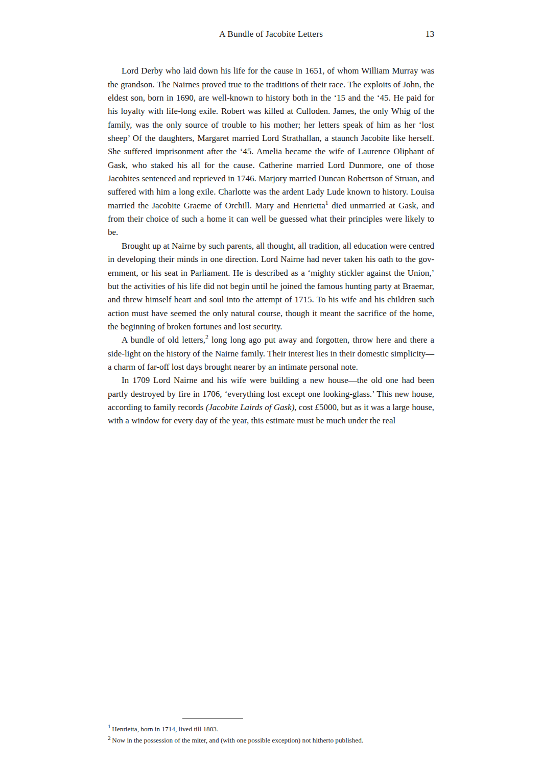A Bundle of Jacobite Letters 13
Lord Derby who laid down his life for the cause in 1651, of whom William Murray was the grandson. The Nairnes proved true to the traditions of their race. The exploits of John, the eldest son, born in 1690, are well-known to history both in the ‘15 and the ‘45. He paid for his loyalty with life-long exile. Robert was killed at Culloden. James, the only Whig of the family, was the only source of trouble to his mother; her letters speak of him as her ‘lost sheep’ Of the daughters, Margaret married Lord Strathallan, a staunch Jacobite like herself. She suffered imprisonment after the ‘45. Amelia became the wife of Laurence Oliphant of Gask, who staked his all for the cause. Catherine married Lord Dunmore, one of those Jacobites sentenced and reprieved in 1746. Marjory married Duncan Robertson of Struan, and suffered with him a long exile. Charlotte was the ardent Lady Lude known to history. Louisa married the Jacobite Graeme of Orchill. Mary and Henrietta1 died unmarried at Gask, and from their choice of such a home it can well be guessed what their principles were likely to be.
Brought up at Nairne by such parents, all thought, all tradition, all education were centred in developing their minds in one direction. Lord Nairne had never taken his oath to the government, or his seat in Parliament. He is described as a ‘mighty stickler against the Union,’ but the activities of his life did not begin until he joined the famous hunting party at Braemar, and threw himself heart and soul into the attempt of 1715. To his wife and his children such action must have seemed the only natural course, though it meant the sacrifice of the home, the beginning of broken fortunes and lost security.
A bundle of old letters,2 long long ago put away and forgotten, throw here and there a side-light on the history of the Nairne family. Their interest lies in their domestic simplicity—a charm of far-off lost days brought nearer by an intimate personal note.
In 1709 Lord Nairne and his wife were building a new house—the old one had been partly destroyed by fire in 1706, ‘everything lost except one looking-glass.’ This new house, according to family records (Jacobite Lairds of Gask), cost £5000, but as it was a large house, with a window for every day of the year, this estimate must be much under the real
1Henrietta, born in 1714, lived till 1803.
2Now in the possession of the miter, and (with one possible exception) not hitherto published.